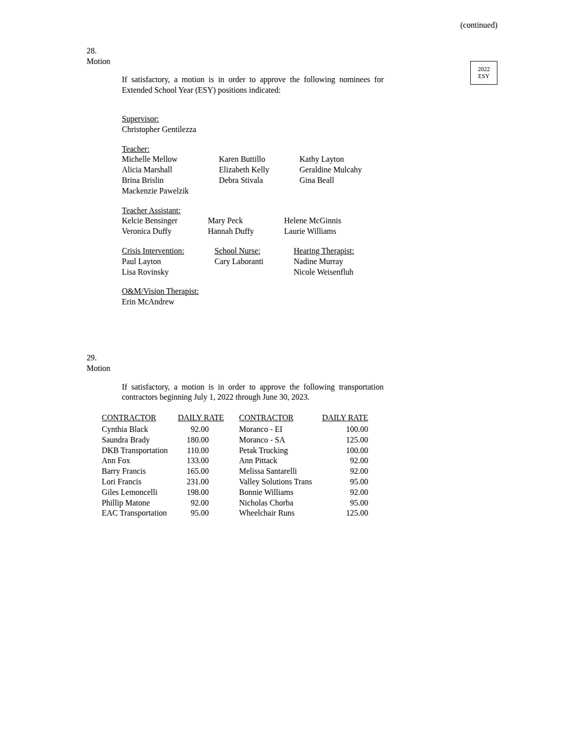(continued)
2022
ESY
28.
Motion
If satisfactory, a motion is in order to approve the following nominees for Extended School Year (ESY) positions indicated:
Supervisor:
Christopher Gentilezza
Teacher:
| Michelle Mellow | Karen Buttillo | Kathy Layton |
| Alicia Marshall | Elizabeth Kelly | Geraldine Mulcahy |
| Brina Brislin | Debra Stivala | Gina Beall |
| Mackenzie Pawelzik | | |
Teacher Assistant:
| Kelcie Bensinger | Mary Peck | Helene McGinnis |
| Veronica Duffy | Hannah Duffy | Laurie Williams |
| Crisis Intervention: | School Nurse: | Hearing Therapist: |
| Paul Layton | Cary Laboranti | Nadine Murray |
| Lisa Rovinsky | | Nicole Weisenfluh |
O&M/Vision Therapist:
Erin McAndrew
29.
Motion
If satisfactory, a motion is in order to approve the following transportation contractors beginning July 1, 2022 through June 30, 2023.
| CONTRACTOR | DAILY RATE | CONTRACTOR | DAILY RATE |
| --- | --- | --- | --- |
| Cynthia Black | 92.00 | Moranco - EI | 100.00 |
| Saundra Brady | 180.00 | Moranco - SA | 125.00 |
| DKB Transportation | 110.00 | Petak Trucking | 100.00 |
| Ann Fox | 133.00 | Ann Pittack | 92.00 |
| Barry Francis | 165.00 | Melissa Santarelli | 92.00 |
| Lori Francis | 231.00 | Valley Solutions Trans | 95.00 |
| Giles Lemoncelli | 198.00 | Bonnie Williams | 92.00 |
| Phillip Matone | 92.00 | Nicholas Chorba | 95.00 |
| EAC Transportation | 95.00 | Wheelchair Runs | 125.00 |